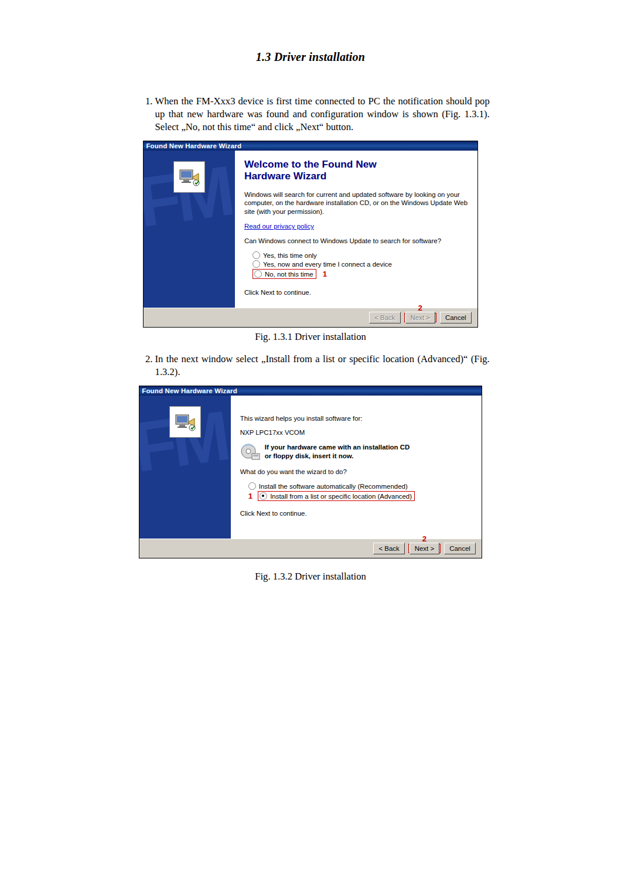1.3 Driver installation
When the FM-Xxx3 device is first time connected to PC the notification should pop up that new hardware was found and configuration window is shown (Fig. 1.3.1). Select „No, not this time“ and click „Next“ button.
Found New Hardware Wizard
FM
Welcome to the Found New
Hardware Wizard
Windows will search for current and updated software by looking on your computer, on the hardware installation CD, or on the Windows Update Web site (with your permission).
Read our privacy policy
Can Windows connect to Windows Update to search for software?
Yes, this time only
Yes, now and every time I connect a device
No, not this time 1
Click Next to continue.
< Back
2 Next >
Cancel
Fig. 1.3.1 Driver installation
In the next window select „Install from a list or specific location (Advanced)“ (Fig. 1.3.2).
Found New Hardware Wizard
FM
This wizard helps you install software for:
NXP LPC17xx VCOM
If your hardware came with an installation CD
or floppy disk, insert it now.
What do you want the wizard to do?
Install the software automatically (Recommended)
1 Install from a list or specific location (Advanced)
Click Next to continue.
< Back
2 Next >
Cancel
Fig. 1.3.2 Driver installation